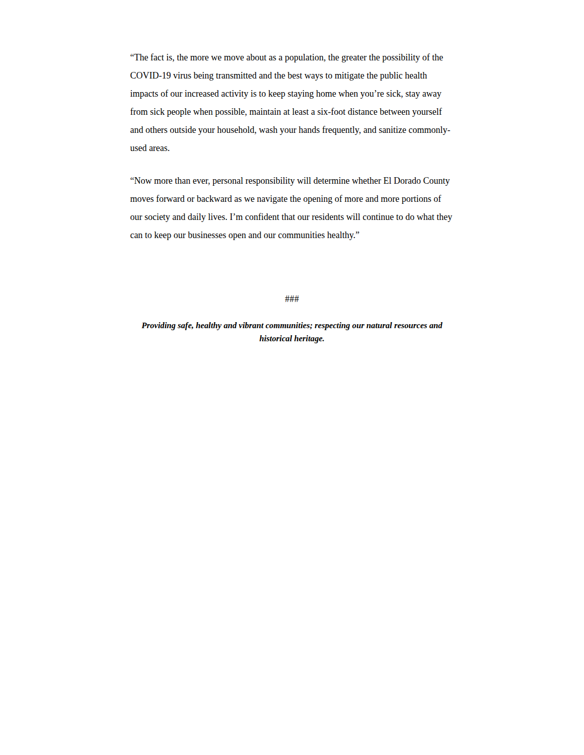“The fact is, the more we move about as a population, the greater the possibility of the COVID-19 virus being transmitted and the best ways to mitigate the public health impacts of our increased activity is to keep staying home when you’re sick, stay away from sick people when possible, maintain at least a six-foot distance between yourself and others outside your household, wash your hands frequently, and sanitize commonly-used areas.
“Now more than ever, personal responsibility will determine whether El Dorado County moves forward or backward as we navigate the opening of more and more portions of our society and daily lives. I’m confident that our residents will continue to do what they can to keep our businesses open and our communities healthy.”
###
Providing safe, healthy and vibrant communities; respecting our natural resources and historical heritage.